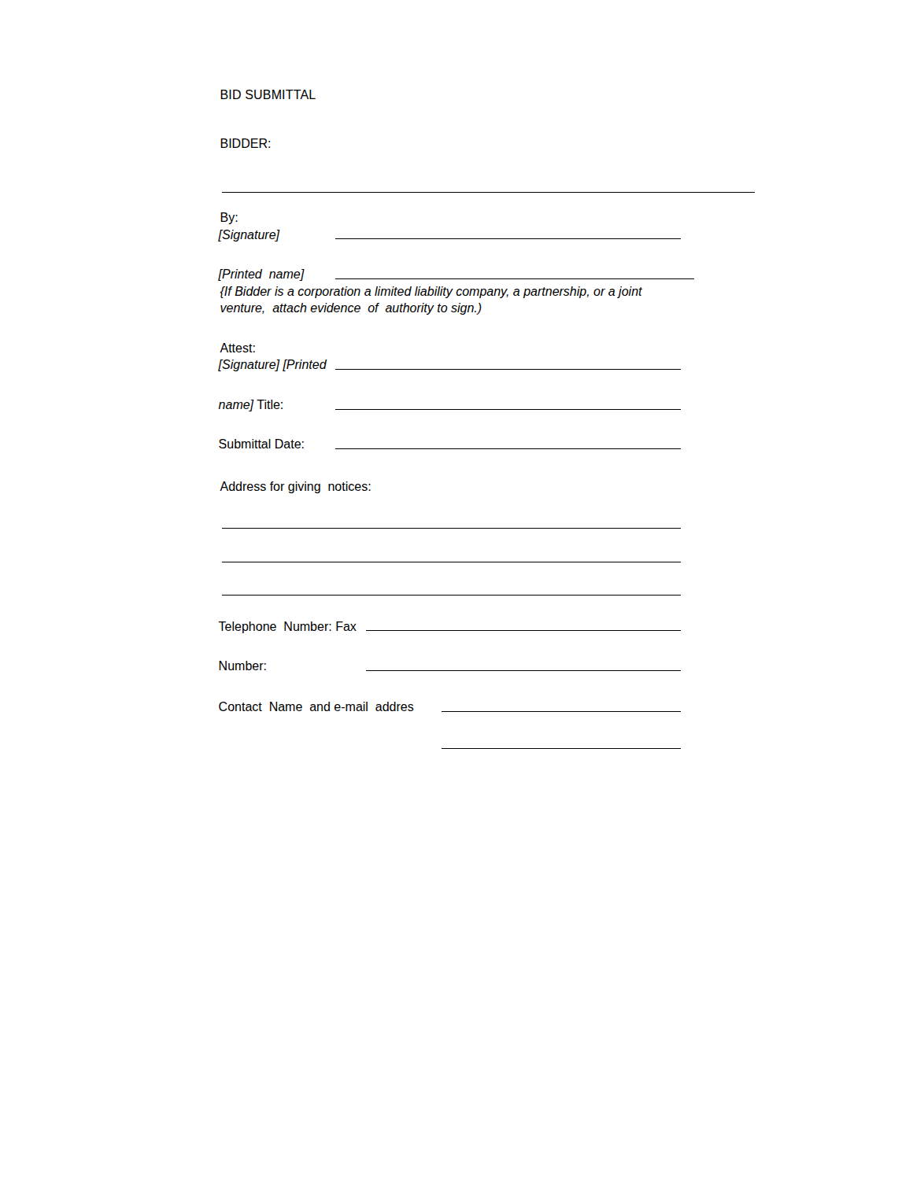BID SUBMITTAL
BIDDER:
By:
[Signature]
[Printed name]
{If Bidder is a corporation a limited liability company, a partnership, or a joint venture, attach evidence of authority to sign.)
Attest:
[Signature] [Printed
name] Title:
Submittal Date:
Address for giving notices:
Telephone Number: Fax
Number:
Contact Name and e-mail addres